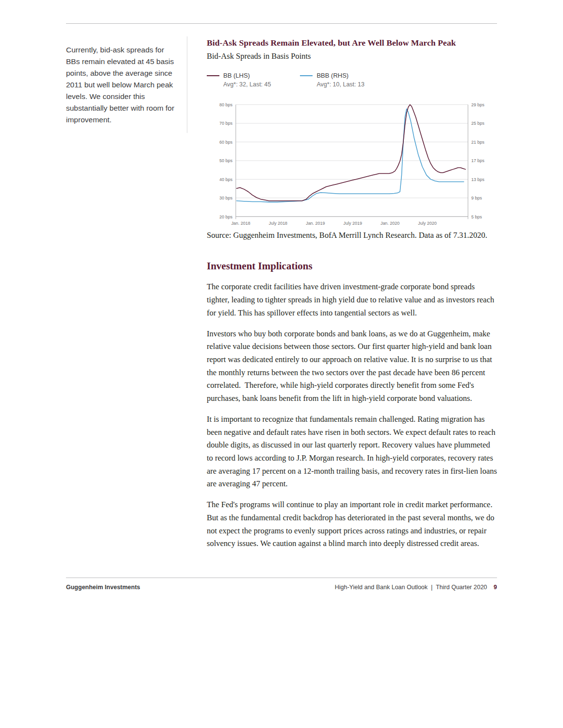Currently, bid-ask spreads for BBs remain elevated at 45 basis points, above the average since 2011 but well below March peak levels. We consider this substantially better with room for improvement.
Bid-Ask Spreads Remain Elevated, but Are Well Below March Peak
Bid-Ask Spreads in Basis Points
BB (LHS)
Avg*: 32, Last: 45
BBB (RHS)
Avg*: 10, Last: 13
80 bps 70 bps 60 bps 50 bps 40 bps 30 bps 20 bps 29 bps 25 bps 21 bps 17 bps 13 bps 9 bps 5 bps Jan. 2018 July 2018 Jan. 2019 July 2019 Jan. 2020 July 2020
Source: Guggenheim Investments, BofA Merrill Lynch Research. Data as of 7.31.2020.
Investment Implications
The corporate credit facilities have driven investment-grade corporate bond spreads tighter, leading to tighter spreads in high yield due to relative value and as investors reach for yield. This has spillover effects into tangential sectors as well.
Investors who buy both corporate bonds and bank loans, as we do at Guggenheim, make relative value decisions between those sectors. Our first quarter high-yield and bank loan report was dedicated entirely to our approach on relative value. It is no surprise to us that the monthly returns between the two sectors over the past decade have been 86 percent correlated. Therefore, while high-yield corporates directly benefit from some Fed's purchases, bank loans benefit from the lift in high-yield corporate bond valuations.
It is important to recognize that fundamentals remain challenged. Rating migration has been negative and default rates have risen in both sectors. We expect default rates to reach double digits, as discussed in our last quarterly report. Recovery values have plummeted to record lows according to J.P. Morgan research. In high-yield corporates, recovery rates are averaging 17 percent on a 12-month trailing basis, and recovery rates in first-lien loans are averaging 47 percent.
The Fed's programs will continue to play an important role in credit market performance. But as the fundamental credit backdrop has deteriorated in the past several months, we do not expect the programs to evenly support prices across ratings and industries, or repair solvency issues. We caution against a blind march into deeply distressed credit areas.
Guggenheim Investments
High-Yield and Bank Loan Outlook | Third Quarter 2020 9